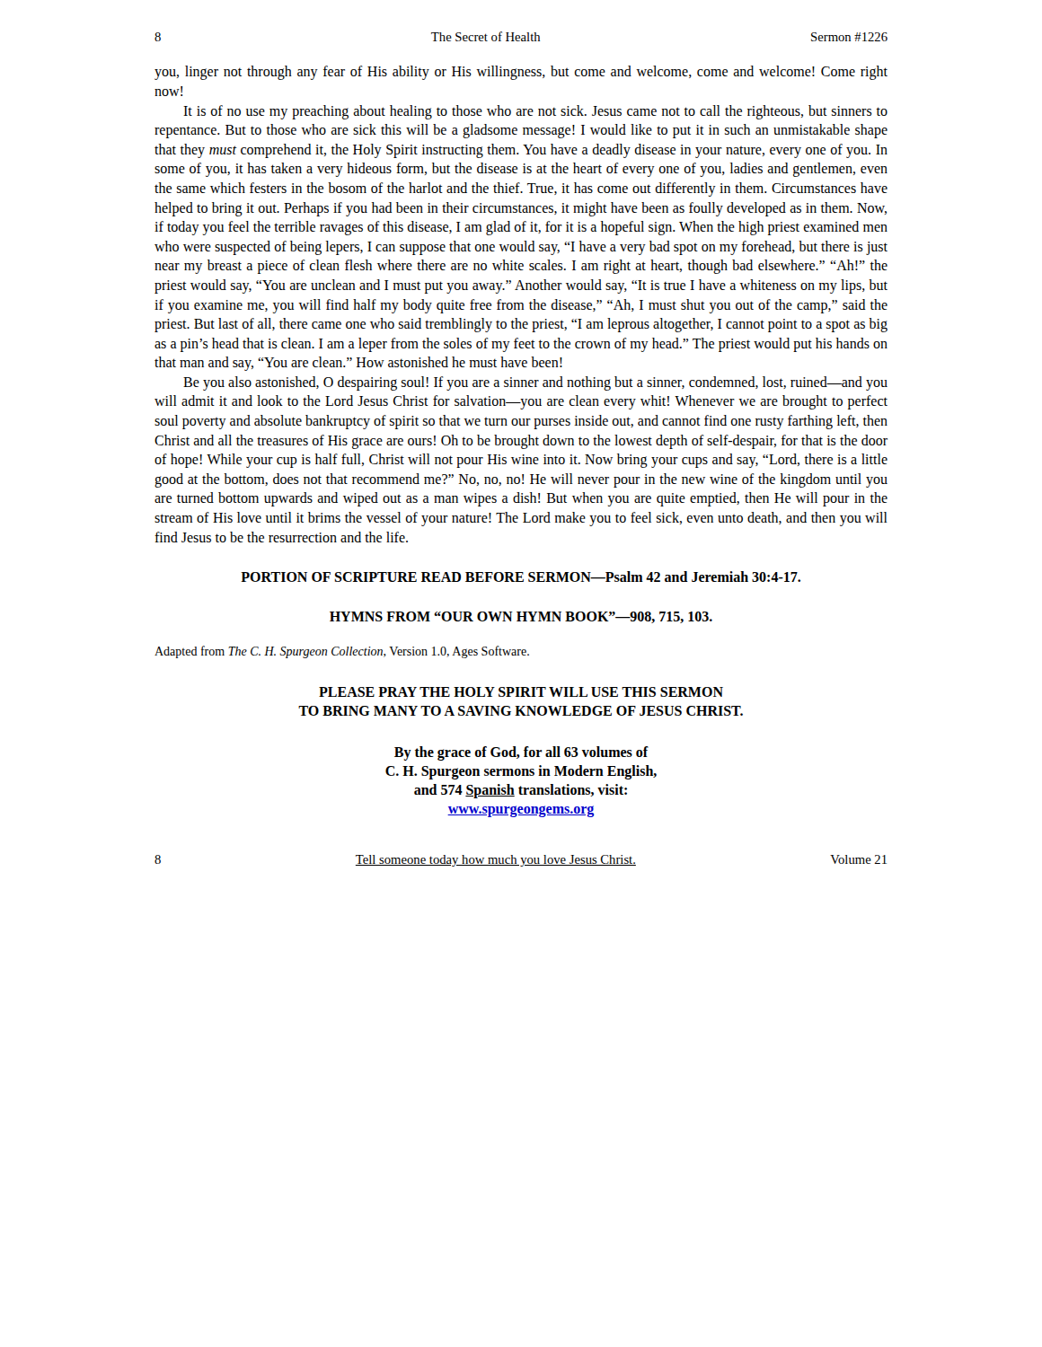8 The Secret of Health Sermon #1226
you, linger not through any fear of His ability or His willingness, but come and welcome, come and welcome! Come right now!
It is of no use my preaching about healing to those who are not sick. Jesus came not to call the righteous, but sinners to repentance. But to those who are sick this will be a gladsome message! I would like to put it in such an unmistakable shape that they must comprehend it, the Holy Spirit instructing them. You have a deadly disease in your nature, every one of you. In some of you, it has taken a very hideous form, but the disease is at the heart of every one of you, ladies and gentlemen, even the same which festers in the bosom of the harlot and the thief. True, it has come out differently in them. Circumstances have helped to bring it out. Perhaps if you had been in their circumstances, it might have been as foully developed as in them. Now, if today you feel the terrible ravages of this disease, I am glad of it, for it is a hopeful sign. When the high priest examined men who were suspected of being lepers, I can suppose that one would say, “I have a very bad spot on my forehead, but there is just near my breast a piece of clean flesh where there are no white scales. I am right at heart, though bad elsewhere.” “Ah!” the priest would say, “You are unclean and I must put you away.” Another would say, “It is true I have a whiteness on my lips, but if you examine me, you will find half my body quite free from the disease,” “Ah, I must shut you out of the camp,” said the priest. But last of all, there came one who said tremblingly to the priest, “I am leprous altogether, I cannot point to a spot as big as a pin’s head that is clean. I am a leper from the soles of my feet to the crown of my head.” The priest would put his hands on that man and say, “You are clean.” How astonished he must have been!
Be you also astonished, O despairing soul! If you are a sinner and nothing but a sinner, condemned, lost, ruined—and you will admit it and look to the Lord Jesus Christ for salvation—you are clean every whit! Whenever we are brought to perfect soul poverty and absolute bankruptcy of spirit so that we turn our purses inside out, and cannot find one rusty farthing left, then Christ and all the treasures of His grace are ours! Oh to be brought down to the lowest depth of self-despair, for that is the door of hope! While your cup is half full, Christ will not pour His wine into it. Now bring your cups and say, “Lord, there is a little good at the bottom, does not that recommend me?” No, no, no! He will never pour in the new wine of the kingdom until you are turned bottom upwards and wiped out as a man wipes a dish! But when you are quite emptied, then He will pour in the stream of His love until it brims the vessel of your nature! The Lord make you to feel sick, even unto death, and then you will find Jesus to be the resurrection and the life.
PORTION OF SCRIPTURE READ BEFORE SERMON—Psalm 42 and Jeremiah 30:4-17.
HYMNS FROM “OUR OWN HYMN BOOK”—908, 715, 103.
Adapted from The C. H. Spurgeon Collection, Version 1.0, Ages Software.
PLEASE PRAY THE HOLY SPIRIT WILL USE THIS SERMON
TO BRING MANY TO A SAVING KNOWLEDGE OF JESUS CHRIST.
By the grace of God, for all 63 volumes of
C. H. Spurgeon sermons in Modern English,
and 574 Spanish translations, visit:
www.spurgeongems.org
8 Tell someone today how much you love Jesus Christ. Volume 21